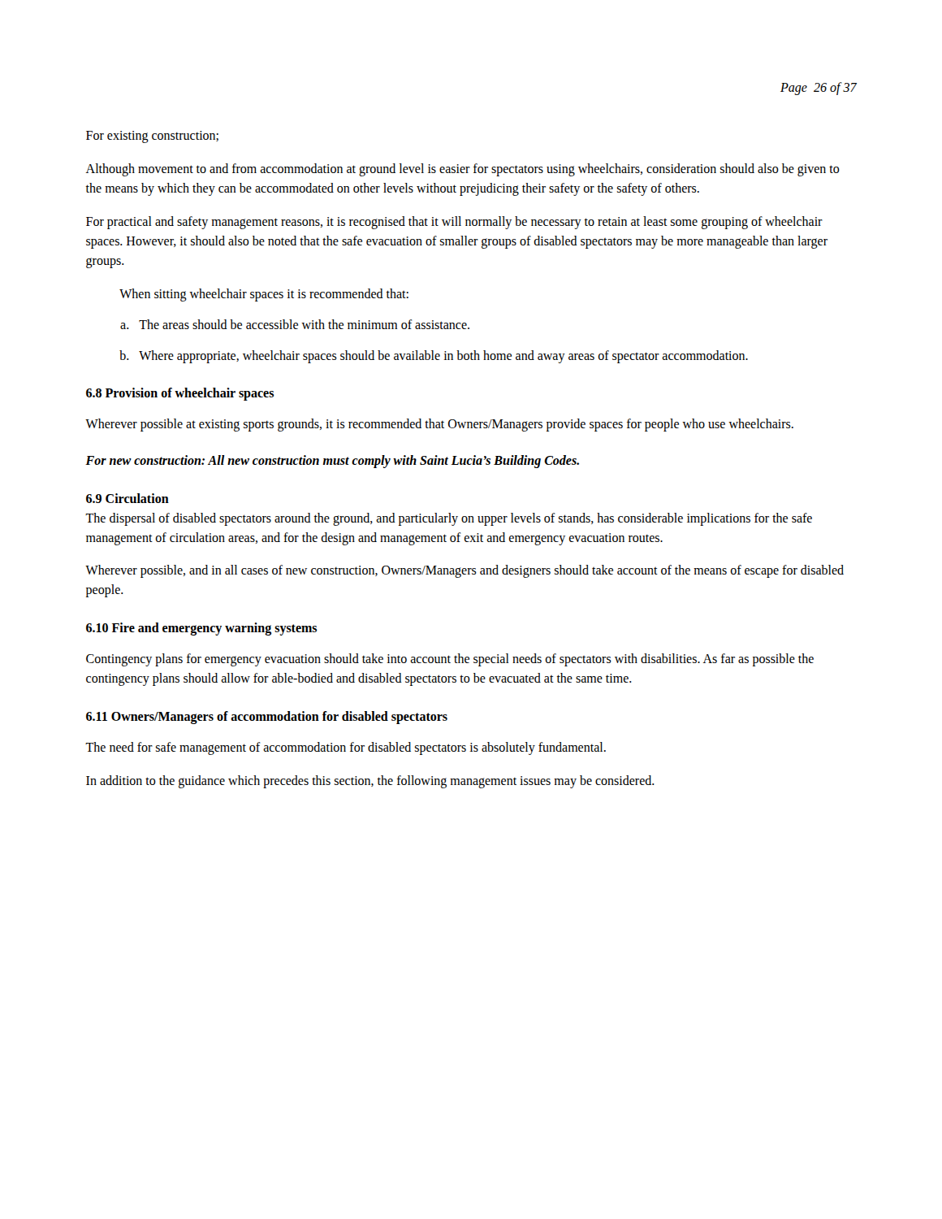Page 26 of 37
For existing construction;
Although movement to and from accommodation at ground level is easier for spectators using wheelchairs, consideration should also be given to the means by which they can be accommodated on other levels without prejudicing their safety or the safety of others.
For practical and safety management reasons, it is recognised that it will normally be necessary to retain at least some grouping of wheelchair spaces. However, it should also be noted that the safe evacuation of smaller groups of disabled spectators may be more manageable than larger groups.
When sitting wheelchair spaces it is recommended that:
The areas should be accessible with the minimum of assistance.
Where appropriate, wheelchair spaces should be available in both home and away areas of spectator accommodation.
6.8 Provision of wheelchair spaces
Wherever possible at existing sports grounds, it is recommended that Owners/Managers provide spaces for people who use wheelchairs.
For new construction: All new construction must comply with Saint Lucia’s Building Codes.
6.9 Circulation
The dispersal of disabled spectators around the ground, and particularly on upper levels of stands, has considerable implications for the safe management of circulation areas, and for the design and management of exit and emergency evacuation routes.
Wherever possible, and in all cases of new construction, Owners/Managers and designers should take account of the means of escape for disabled people.
6.10 Fire and emergency warning systems
Contingency plans for emergency evacuation should take into account the special needs of spectators with disabilities. As far as possible the contingency plans should allow for able-bodied and disabled spectators to be evacuated at the same time.
6.11 Owners/Managers of accommodation for disabled spectators
The need for safe management of accommodation for disabled spectators is absolutely fundamental.
In addition to the guidance which precedes this section, the following management issues may be considered.